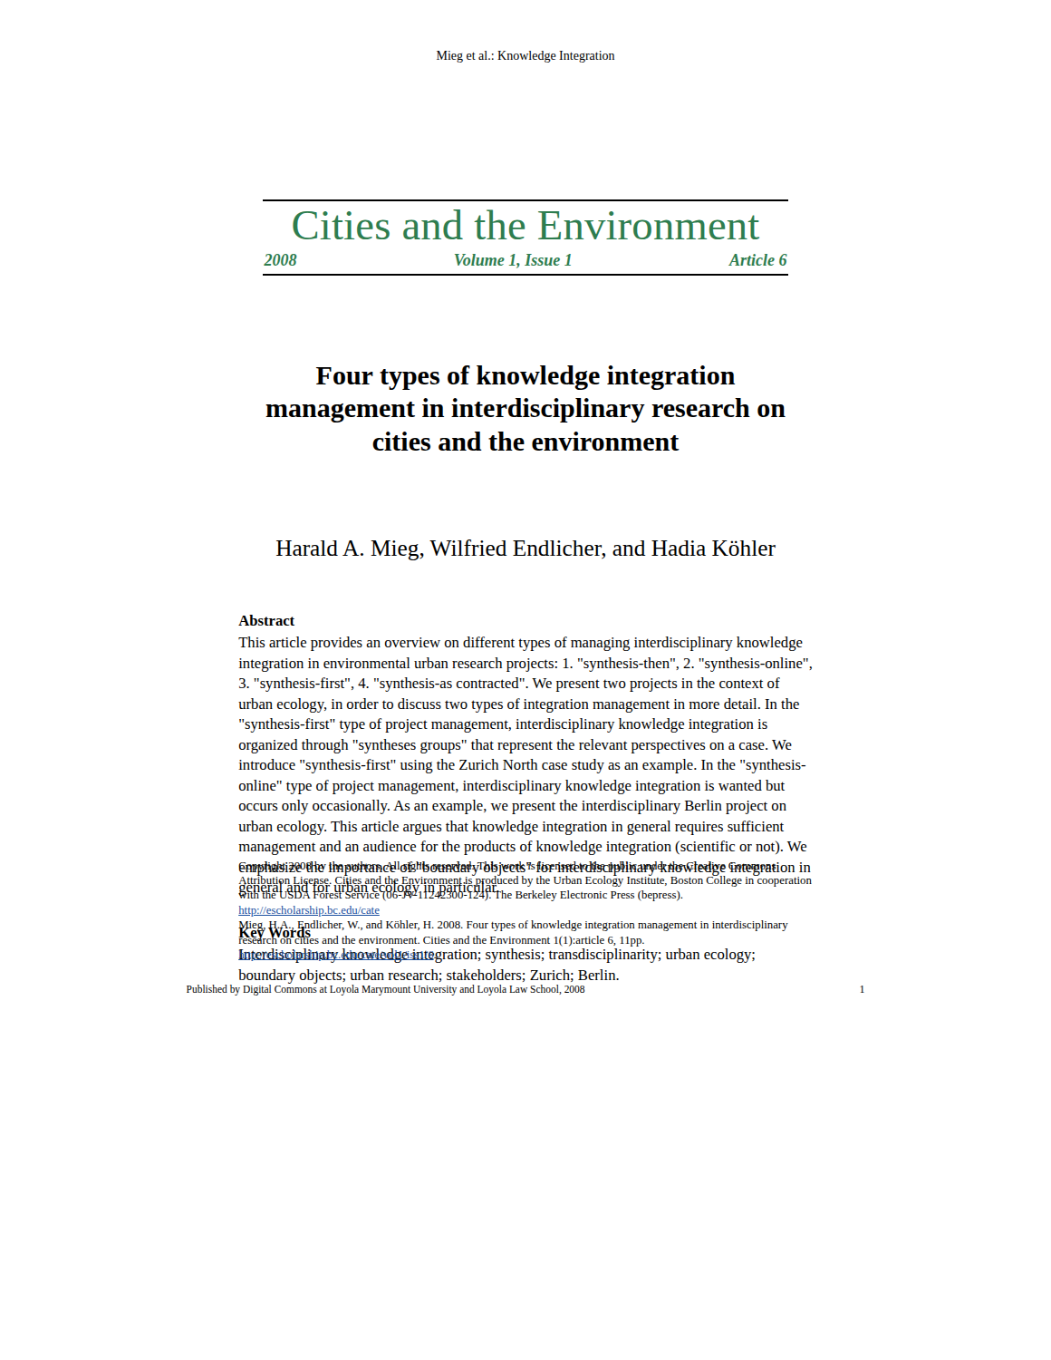Mieg et al.: Knowledge Integration
Cities and the Environment
2008 Volume 1, Issue 1 Article 6
Four types of knowledge integration management in interdisciplinary research on cities and the environment
Harald A. Mieg, Wilfried Endlicher, and Hadia Köhler
Abstract
This article provides an overview on different types of managing interdisciplinary knowledge integration in environmental urban research projects: 1. "synthesis-then", 2. "synthesis-online", 3. "synthesis-first", 4. "synthesis-as contracted". We present two projects in the context of urban ecology, in order to discuss two types of integration management in more detail. In the "synthesis-first" type of project management, interdisciplinary knowledge integration is organized through "syntheses groups" that represent the relevant perspectives on a case. We introduce "synthesis-first" using the Zurich North case study as an example. In the "synthesis-online" type of project management, interdisciplinary knowledge integration is wanted but occurs only occasionally. As an example, we present the interdisciplinary Berlin project on urban ecology. This article argues that knowledge integration in general requires sufficient management and an audience for the products of knowledge integration (scientific or not). We emphasize the importance of "boundary objects" for interdisciplinary knowledge integration in general and for urban ecology in particular.
Key Words
Interdisciplinary knowledge integration; synthesis; transdisciplinarity; urban ecology; boundary objects; urban research; stakeholders; Zurich; Berlin.
Copyright 2008 by the authors. All rights reserved. This work is licensed to the public under the Creative Commons Attribution License. Cities and the Environment is produced by the Urban Ecology Institute, Boston College in cooperation with the USDA Forest Service (06-JV-11242300-124). The Berkeley Electronic Press (bepress). http://escholarship.bc.edu/cate
Mieg, H.A., Endlicher, W., and Köhler, H. 2008. Four types of knowledge integration management in interdisciplinary research on cities and the environment. Cities and the Environment 1(1):article 6, 11pp. http://escholarship.bc.edu/cate/vol1/iss1/6.
Published by Digital Commons at Loyola Marymount University and Loyola Law School, 2008 1